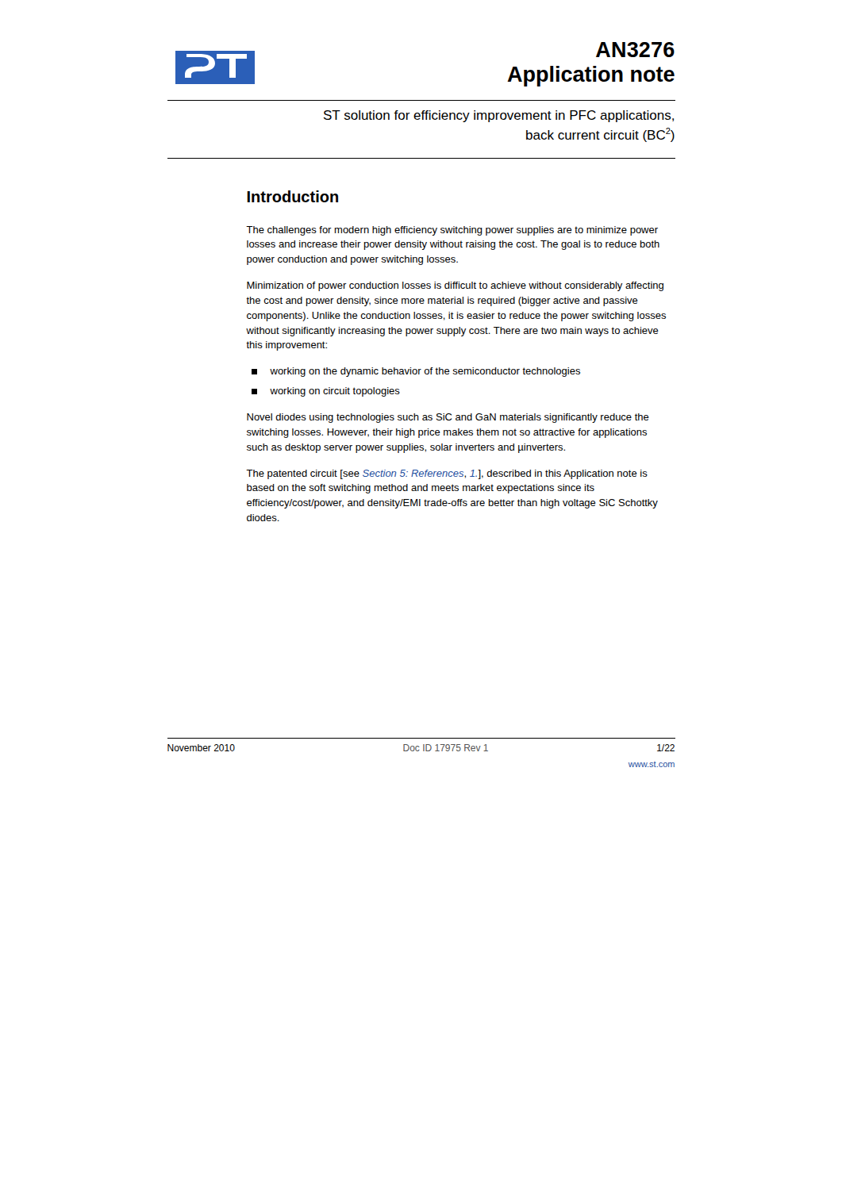AN3276
Application note
ST solution for efficiency improvement in PFC applications,
back current circuit (BC2)
Introduction
The challenges for modern high efficiency switching power supplies are to minimize power losses and increase their power density without raising the cost. The goal is to reduce both power conduction and power switching losses.
Minimization of power conduction losses is difficult to achieve without considerably affecting the cost and power density, since more material is required (bigger active and passive components). Unlike the conduction losses, it is easier to reduce the power switching losses without significantly increasing the power supply cost. There are two main ways to achieve this improvement:
working on the dynamic behavior of the semiconductor technologies
working on circuit topologies
Novel diodes using technologies such as SiC and GaN materials significantly reduce the switching losses. However, their high price makes them not so attractive for applications such as desktop server power supplies, solar inverters and µinverters.
The patented circuit [see Section 5: References, 1.], described in this Application note is based on the soft switching method and meets market expectations since its efficiency/cost/power, and density/EMI trade-offs are better than high voltage SiC Schottky diodes.
November 2010
Doc ID 17975 Rev 1
1/22
www.st.com